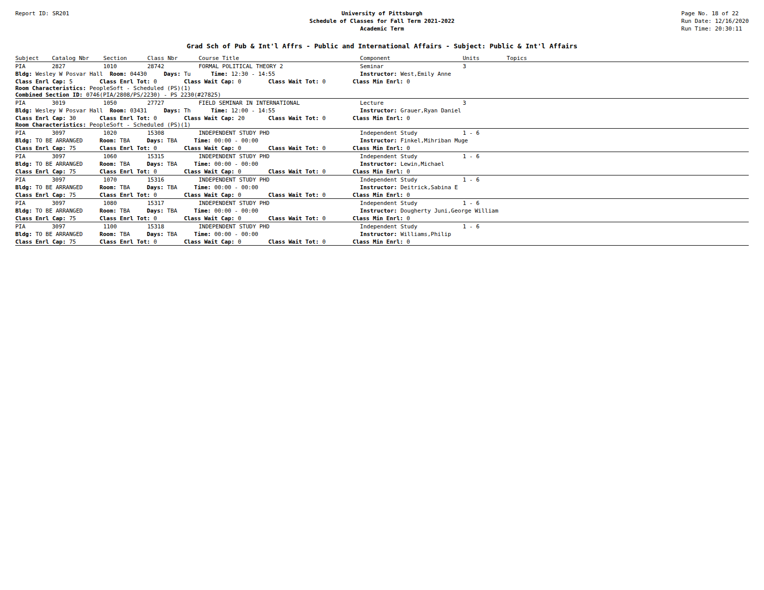Report ID: SR201
University of Pittsburgh
Schedule of Classes for Fall Term 2021-2022
Academic Term
Page No. 18 of 22 Run Date: 12/16/2020 Run Time: 20:30:11
Grad Sch of Pub & Int'l Affrs - Public and International Affairs - Subject: Public & Int'l Affairs
| Subject | Catalog Nbr | Section | Class Nbr | Course Title | Component | Units | Topics |
| --- | --- | --- | --- | --- | --- | --- | --- |
| PIA | 2827 | 1010 | 28742 | FORMAL POLITICAL THEORY 2 | Seminar | 3 | |
| Bldg: Wesley W Posvar Hall Room: 04430 Days: Tu Time: 12:30 - 14:55 | Instructor: West,Emily Anne |
| Class Enrl Cap: 5 Class Enrl Tot: 0 Class Wait Cap: 0 Class Wait Tot: 0 Class Min Enrl: 0 Room Characteristics: PeopleSoft - Scheduled (PS)(1) Combined Section ID: 0746(PIA/2808/PS/2230) - PS 2230(#27825) |
| PIA | 3019 | 1050 | 27727 | FIELD SEMINAR IN INTERNATIONAL | Lecture | 3 | |
| Bldg: Wesley W Posvar Hall Room: 03431 Days: Th Time: 12:00 - 14:55 | Instructor: Grauer,Ryan Daniel |
| Class Enrl Cap: 30 Class Enrl Tot: 0 Class Wait Cap: 20 Class Wait Tot: 0 Class Min Enrl: 0 Room Characteristics: PeopleSoft - Scheduled (PS)(1) |
| PIA | 3097 | 1020 | 15308 | INDEPENDENT STUDY PHD | Independent Study | 1 - 6 | |
| Bldg: TO BE ARRANGED Room: TBA Days: TBA Time: 00:00 - 00:00 | Instructor: Finkel,Mihriban Muge |
| Class Enrl Cap: 75 Class Enrl Tot: 0 Class Wait Cap: 0 Class Wait Tot: 0 Class Min Enrl: 0 |
| PIA | 3097 | 1060 | 15315 | INDEPENDENT STUDY PHD | Independent Study | 1 - 6 | |
| Bldg: TO BE ARRANGED Room: TBA Days: TBA Time: 00:00 - 00:00 | Instructor: Lewin,Michael |
| Class Enrl Cap: 75 Class Enrl Tot: 0 Class Wait Cap: 0 Class Wait Tot: 0 Class Min Enrl: 0 |
| PIA | 3097 | 1070 | 15316 | INDEPENDENT STUDY PHD | Independent Study | 1 - 6 | |
| Bldg: TO BE ARRANGED Room: TBA Days: TBA Time: 00:00 - 00:00 | Instructor: Deitrick,Sabina E |
| Class Enrl Cap: 75 Class Enrl Tot: 0 Class Wait Cap: 0 Class Wait Tot: 0 Class Min Enrl: 0 |
| PIA | 3097 | 1080 | 15317 | INDEPENDENT STUDY PHD | Independent Study | 1 - 6 | |
| Bldg: TO BE ARRANGED Room: TBA Days: TBA Time: 00:00 - 00:00 | Instructor: Dougherty Juni,George William |
| Class Enrl Cap: 75 Class Enrl Tot: 0 Class Wait Cap: 0 Class Wait Tot: 0 Class Min Enrl: 0 |
| PIA | 3097 | 1100 | 15318 | INDEPENDENT STUDY PHD | Independent Study | 1 - 6 | |
| Bldg: TO BE ARRANGED Room: TBA Days: TBA Time: 00:00 - 00:00 | Instructor: Williams,Philip |
| Class Enrl Cap: 75 Class Enrl Tot: 0 Class Wait Cap: 0 Class Wait Tot: 0 Class Min Enrl: 0 |